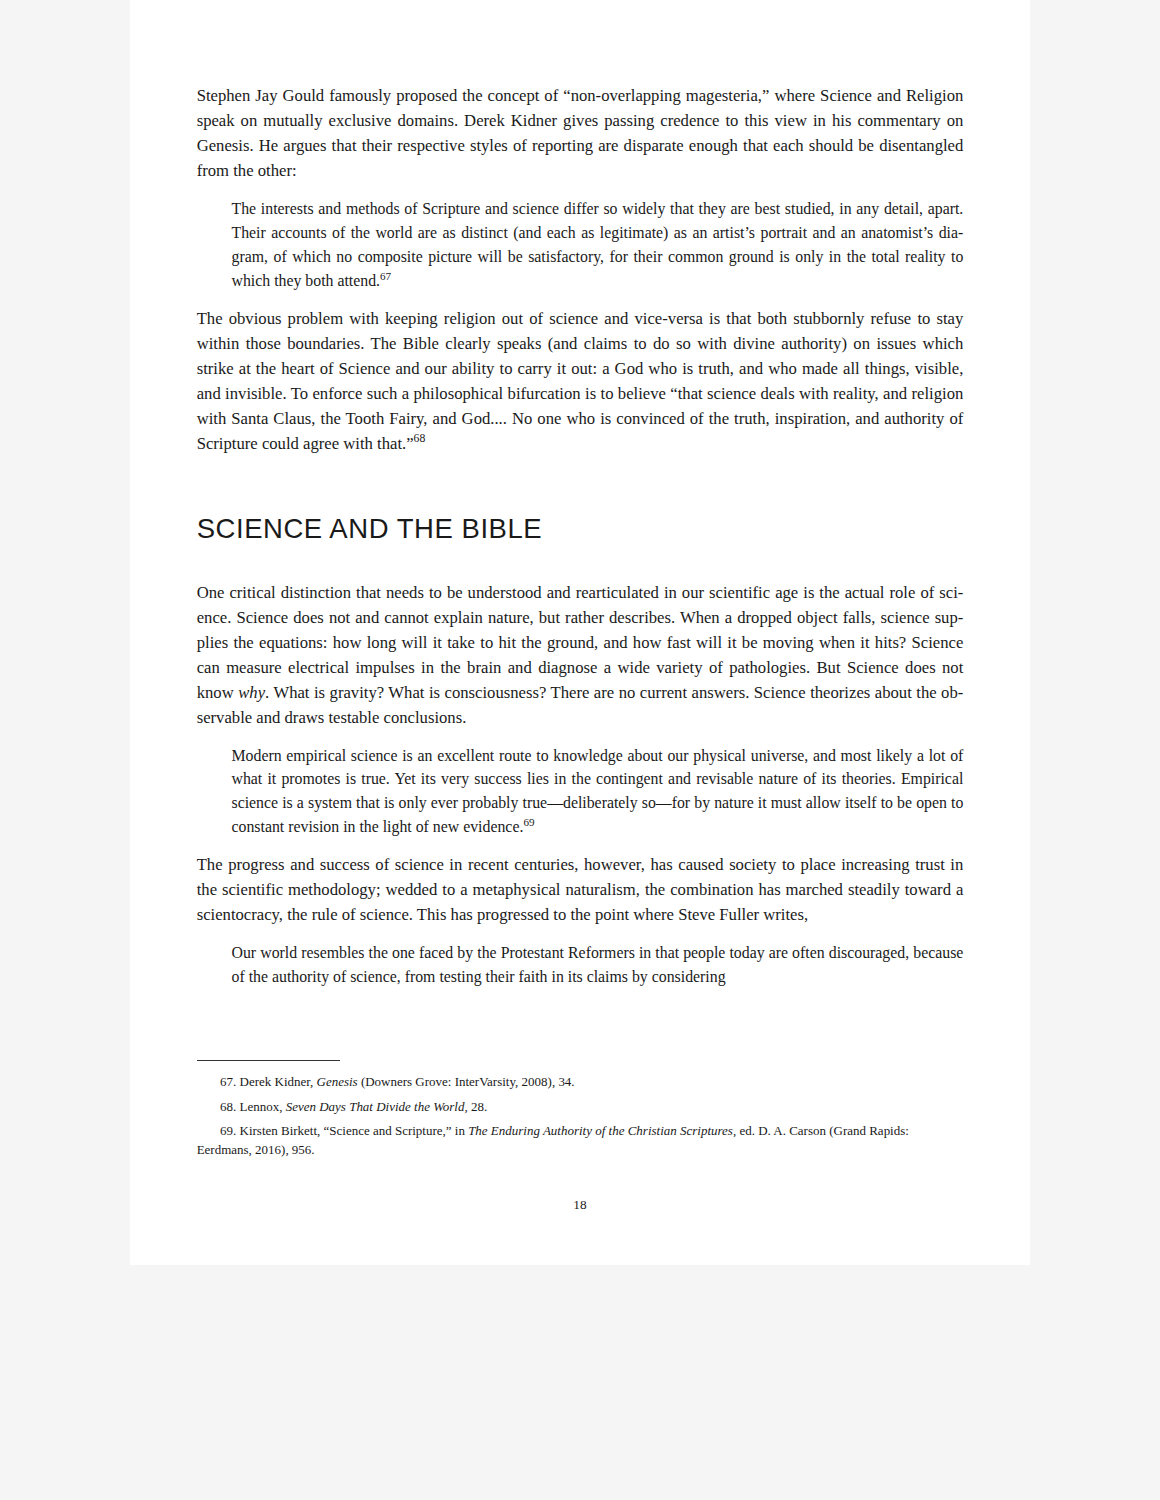Stephen Jay Gould famously proposed the concept of “non-overlapping magesteria,” where Science and Religion speak on mutually exclusive domains. Derek Kidner gives passing credence to this view in his commentary on Genesis. He argues that their respective styles of reporting are disparate enough that each should be disentangled from the other:
The interests and methods of Scripture and science differ so widely that they are best studied, in any detail, apart. Their accounts of the world are as distinct (and each as legitimate) as an artist’s portrait and an anatomist’s diagram, of which no composite picture will be satisfactory, for their common ground is only in the total reality to which they both attend.67
The obvious problem with keeping religion out of science and vice-versa is that both stubbornly refuse to stay within those boundaries. The Bible clearly speaks (and claims to do so with divine authority) on issues which strike at the heart of Science and our ability to carry it out: a God who is truth, and who made all things, visible, and invisible. To enforce such a philosophical bifurcation is to believe “that science deals with reality, and religion with Santa Claus, the Tooth Fairy, and God.... No one who is convinced of the truth, inspiration, and authority of Scripture could agree with that.”68
SCIENCE AND THE BIBLE
One critical distinction that needs to be understood and rearticulated in our scientific age is the actual role of science. Science does not and cannot explain nature, but rather describes. When a dropped object falls, science supplies the equations: how long will it take to hit the ground, and how fast will it be moving when it hits? Science can measure electrical impulses in the brain and diagnose a wide variety of pathologies. But Science does not know why. What is gravity? What is consciousness? There are no current answers. Science theorizes about the observable and draws testable conclusions.
Modern empirical science is an excellent route to knowledge about our physical universe, and most likely a lot of what it promotes is true. Yet its very success lies in the contingent and revisable nature of its theories. Empirical science is a system that is only ever probably true—deliberately so—for by nature it must allow itself to be open to constant revision in the light of new evidence.69
The progress and success of science in recent centuries, however, has caused society to place increasing trust in the scientific methodology; wedded to a metaphysical naturalism, the combination has marched steadily toward a scientocracy, the rule of science. This has progressed to the point where Steve Fuller writes,
Our world resembles the one faced by the Protestant Reformers in that people today are often discouraged, because of the authority of science, from testing their faith in its claims by considering
67. Derek Kidner, Genesis (Downers Grove: InterVarsity, 2008), 34.
68. Lennox, Seven Days That Divide the World, 28.
69. Kirsten Birkett, “Science and Scripture,” in The Enduring Authority of the Christian Scriptures, ed. D. A. Carson (Grand Rapids: Eerdmans, 2016), 956.
18